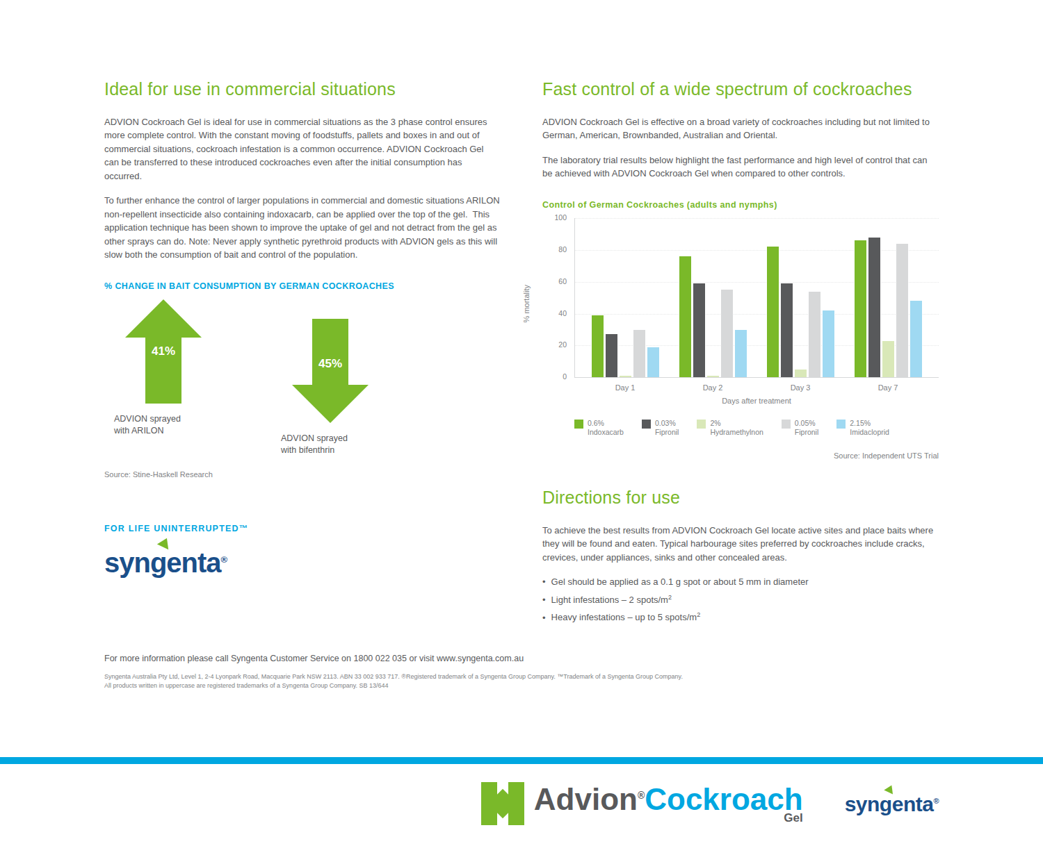Ideal for use in commercial situations
ADVION Cockroach Gel is ideal for use in commercial situations as the 3 phase control ensures more complete control. With the constant moving of foodstuffs, pallets and boxes in and out of commercial situations, cockroach infestation is a common occurrence. ADVION Cockroach Gel can be transferred to these introduced cockroaches even after the initial consumption has occurred.
To further enhance the control of larger populations in commercial and domestic situations ARILON non-repellent insecticide also containing indoxacarb, can be applied over the top of the gel. This application technique has been shown to improve the uptake of gel and not detract from the gel as other sprays can do. Note: Never apply synthetic pyrethroid products with ADVION gels as this will slow both the consumption of bait and control of the population.
% CHANGE IN BAIT CONSUMPTION BY GERMAN COCKROACHES
41%
ADVION sprayed
with ARILON
45%
ADVION sprayed
with bifenthrin
Source: Stine-Haskell Research
FOR LIFE UNINTERRUPTED™
syngenta®
Fast control of a wide spectrum of cockroaches
ADVION Cockroach Gel is effective on a broad variety of cockroaches including but not limited to German, American, Brownbanded, Australian and Oriental.
The laboratory trial results below highlight the fast performance and high level of control that can be achieved with ADVION Cockroach Gel when compared to other controls.
Control of German Cockroaches (adults and nymphs)
100 80 60 40 20 0
% mortality
Day 1 Day 2 Day 3 Day 7
Days after treatment
0.6%
Indoxacarb
0.03%
Fipronil
2%
Hydramethylnon
0.05%
Fipronil
2.15%
Imidacloprid
Source: Independent UTS Trial
Directions for use
To achieve the best results from ADVION Cockroach Gel locate active sites and place baits where they will be found and eaten. Typical harbourage sites preferred by cockroaches include cracks, crevices, under appliances, sinks and other concealed areas.
Gel should be applied as a 0.1 g spot or about 5 mm in diameter
Light infestations – 2 spots/m2
Heavy infestations – up to 5 spots/m2
For more information please call Syngenta Customer Service on 1800 022 035 or visit www.syngenta.com.au
Syngenta Australia Pty Ltd, Level 1, 2-4 Lyonpark Road, Macquarie Park NSW 2113. ABN 33 002 933 717. ®Registered trademark of a Syngenta Group Company. ™Trademark of a Syngenta Group Company.
All products written in uppercase are registered trademarks of a Syngenta Group Company. SB 13/644
Advion®Cockroach Gel
syngenta®